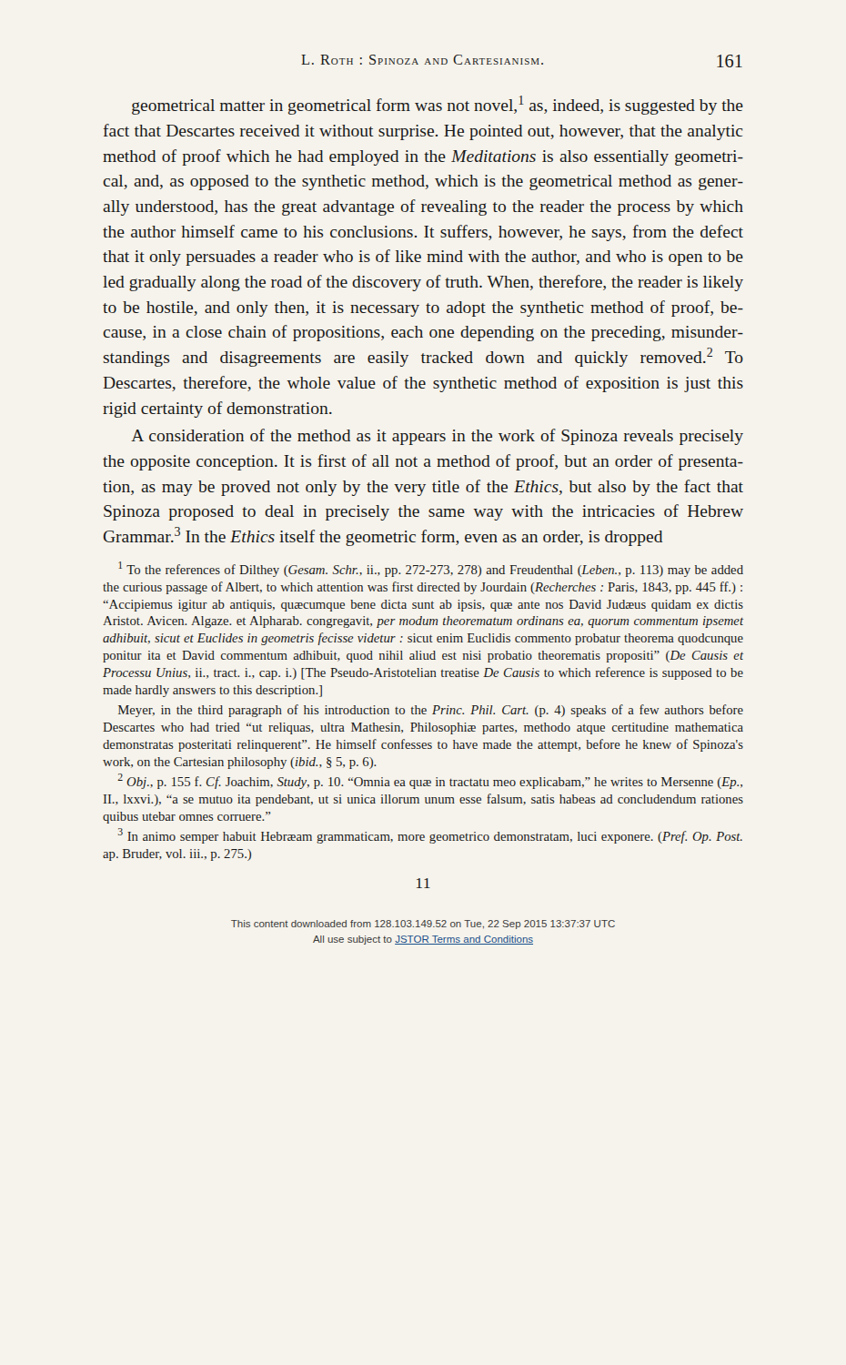L. Roth : Spinoza and Cartesianism. 161
geometrical matter in geometrical form was not novel,1 as, indeed, is suggested by the fact that Descartes received it without surprise. He pointed out, however, that the analytic method of proof which he had employed in the Meditations is also essentially geometrical, and, as opposed to the synthetic method, which is the geometrical method as generally understood, has the great advantage of revealing to the reader the process by which the author himself came to his conclusions. It suffers, however, he says, from the defect that it only persuades a reader who is of like mind with the author, and who is open to be led gradually along the road of the discovery of truth. When, therefore, the reader is likely to be hostile, and only then, it is necessary to adopt the synthetic method of proof, because, in a close chain of propositions, each one depending on the preceding, misunderstandings and disagreements are easily tracked down and quickly removed.2 To Descartes, therefore, the whole value of the synthetic method of exposition is just this rigid certainty of demonstration.
A consideration of the method as it appears in the work of Spinoza reveals precisely the opposite conception. It is first of all not a method of proof, but an order of presentation, as may be proved not only by the very title of the Ethics, but also by the fact that Spinoza proposed to deal in precisely the same way with the intricacies of Hebrew Grammar.3 In the Ethics itself the geometric form, even as an order, is dropped
1 To the references of Dilthey (Gesam. Schr., ii., pp. 272-273, 278) and Freudenthal (Leben., p. 113) may be added the curious passage of Albert, to which attention was first directed by Jourdain (Recherches : Paris, 1843, pp. 445 ff.) : “Accipiemus igitur ab antiquis, quæcumque bene dicta sunt ab ipsis, quæ ante nos David Judæus quidam ex dictis Aristot. Avicen. Algaze. et Alpharab. congregavit, per modum theorematum ordinans ea, quorum commentum ipsemet adhibuit, sicut et Euclides in geometris fecisse videtur : sicut enim Euclidis commento probatur theorema quodcunque ponitur ita et David commentum adhibuit, quod nihil aliud est nisi probatio theorematis propositi” (De Causis et Processu Unius, ii., tract. i., cap. i.) [The Pseudo-Aristotelian treatise De Causis to which reference is supposed to be made hardly answers to this description.]
Meyer, in the third paragraph of his introduction to the Princ. Phil. Cart. (p. 4) speaks of a few authors before Descartes who had tried “ut reliquas, ultra Mathesin, Philosophiæ partes, methodo atque certitudine mathematica demonstratas posteritati relinquerent”. He himself confesses to have made the attempt, before he knew of Spinoza's work, on the Cartesian philosophy (ibid., § 5, p. 6).
2 Obj., p. 155 f. Cf. Joachim, Study, p. 10. “Omnia ea quæ in tractatu meo explicabam,” he writes to Mersenne (Ep., II., lxxvi.), “a se mutuo ita pendebant, ut si unica illorum unum esse falsum, satis habeas ad concludendum rationes quibus utebar omnes corruere.”
3 In animo semper habuit Hebræam grammaticam, more geometrico demonstratam, luci exponere. (Pref. Op. Post. ap. Bruder, vol. iii., p. 275.)
11
This content downloaded from 128.103.149.52 on Tue, 22 Sep 2015 13:37:37 UTC
All use subject to JSTOR Terms and Conditions